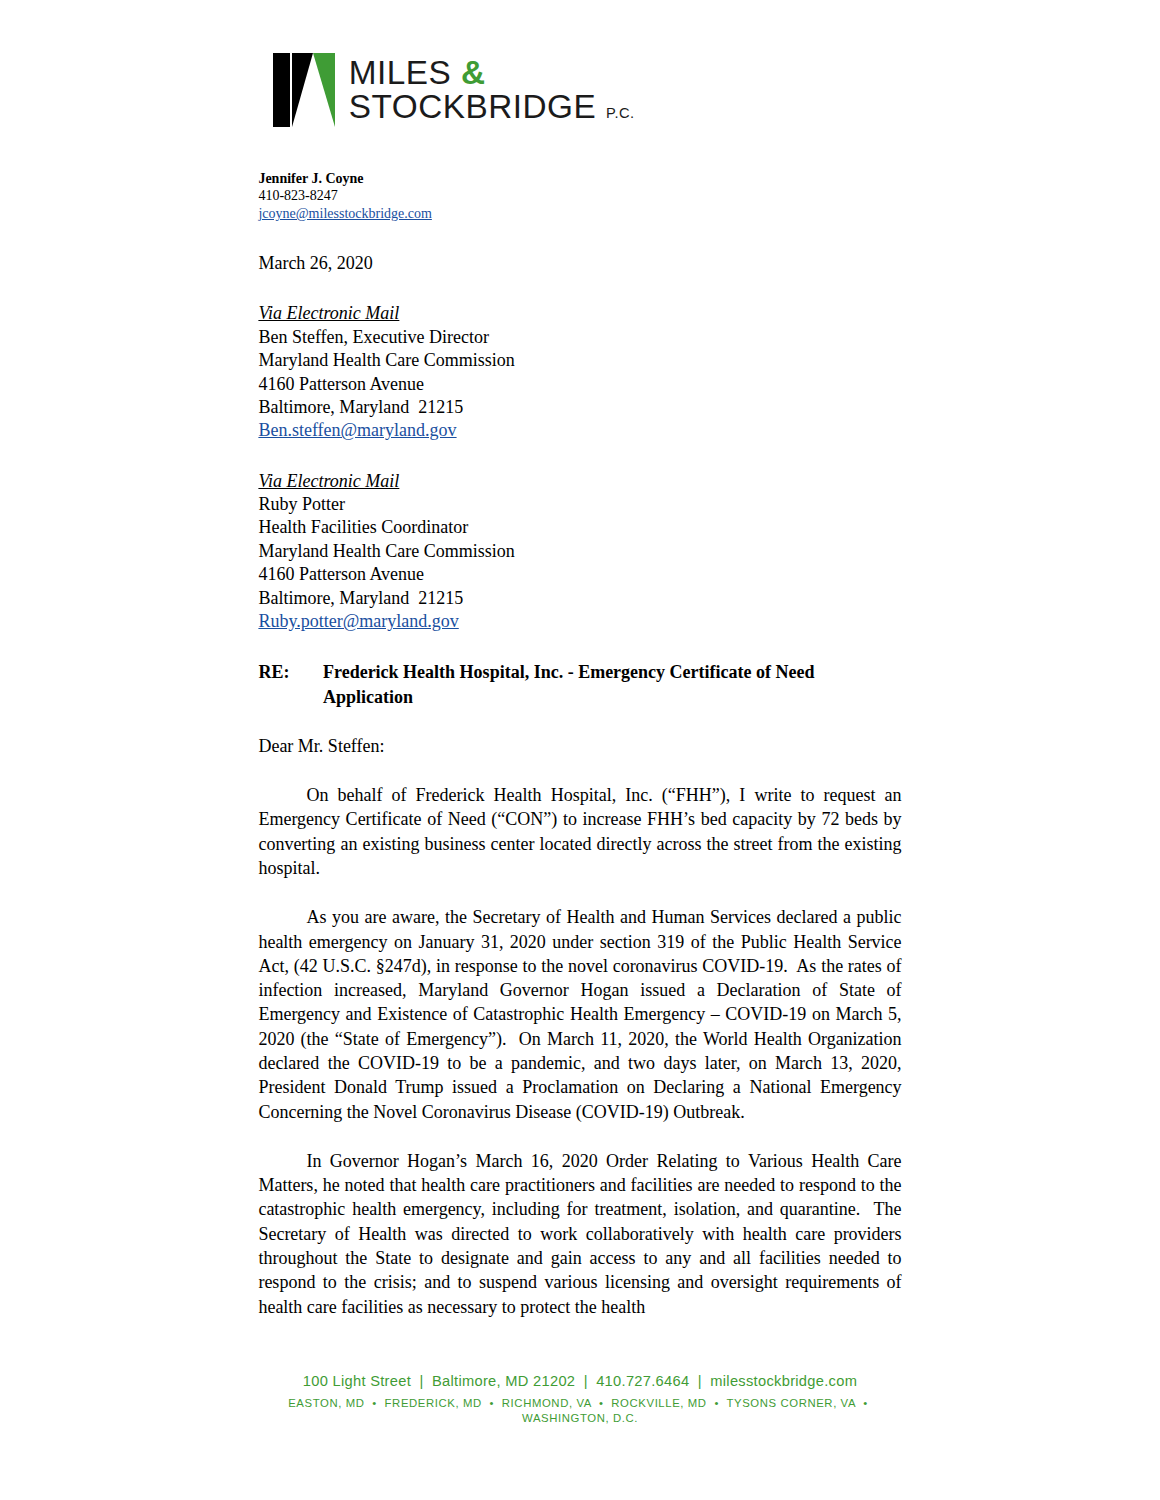MILES &
STOCKBRIDGE P.C.
Jennifer J. Coyne
410-823-8247
jcoyne@milesstockbridge.com
March 26, 2020
Via Electronic Mail
Ben Steffen, Executive Director
Maryland Health Care Commission
4160 Patterson Avenue
Baltimore, Maryland 21215
Ben.steffen@maryland.gov
Via Electronic Mail
Ruby Potter
Health Facilities Coordinator
Maryland Health Care Commission
4160 Patterson Avenue
Baltimore, Maryland 21215
Ruby.potter@maryland.gov
RE: Frederick Health Hospital, Inc. - Emergency Certificate of Need Application
Dear Mr. Steffen:
On behalf of Frederick Health Hospital, Inc. (“FHH”), I write to request an Emergency Certificate of Need (“CON”) to increase FHH’s bed capacity by 72 beds by converting an existing business center located directly across the street from the existing hospital.
As you are aware, the Secretary of Health and Human Services declared a public health emergency on January 31, 2020 under section 319 of the Public Health Service Act, (42 U.S.C. §247d), in response to the novel coronavirus COVID-19. As the rates of infection increased, Maryland Governor Hogan issued a Declaration of State of Emergency and Existence of Catastrophic Health Emergency – COVID-19 on March 5, 2020 (the “State of Emergency”). On March 11, 2020, the World Health Organization declared the COVID-19 to be a pandemic, and two days later, on March 13, 2020, President Donald Trump issued a Proclamation on Declaring a National Emergency Concerning the Novel Coronavirus Disease (COVID-19) Outbreak.
In Governor Hogan’s March 16, 2020 Order Relating to Various Health Care Matters, he noted that health care practitioners and facilities are needed to respond to the catastrophic health emergency, including for treatment, isolation, and quarantine. The Secretary of Health was directed to work collaboratively with health care providers throughout the State to designate and gain access to any and all facilities needed to respond to the crisis; and to suspend various licensing and oversight requirements of health care facilities as necessary to protect the health
100 Light Street | Baltimore, MD 21202 | 410.727.6464 | milesstockbridge.com
EASTON, MD • FREDERICK, MD • RICHMOND, VA • ROCKVILLE, MD • TYSONS CORNER, VA • WASHINGTON, D.C.